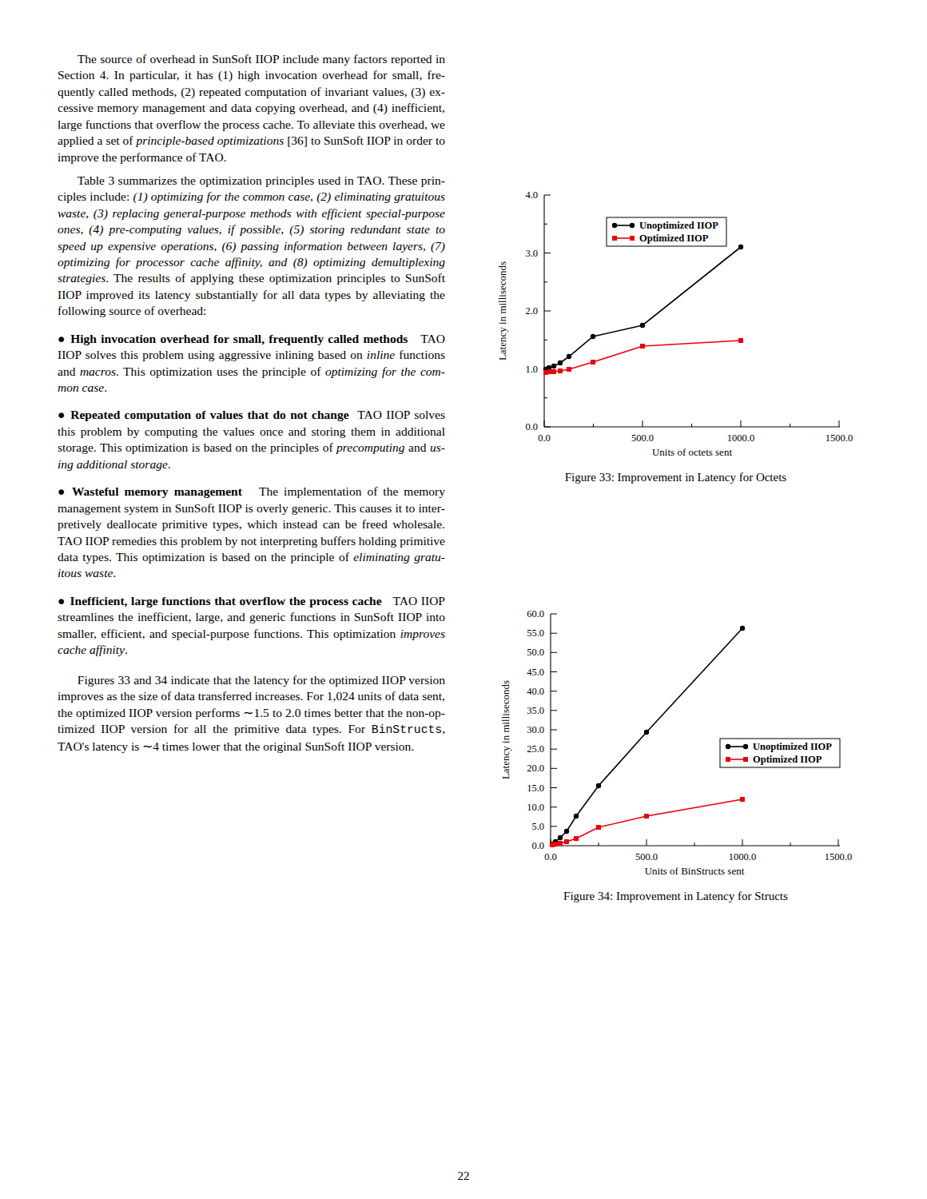The source of overhead in SunSoft IIOP include many factors reported in Section 4. In particular, it has (1) high invocation overhead for small, frequently called methods, (2) repeated computation of invariant values, (3) excessive memory management and data copying overhead, and (4) inefficient, large functions that overflow the process cache. To alleviate this overhead, we applied a set of principle-based optimizations [36] to SunSoft IIOP in order to improve the performance of TAO.
Table 3 summarizes the optimization principles used in TAO. These principles include: (1) optimizing for the common case, (2) eliminating gratuitous waste, (3) replacing general-purpose methods with efficient special-purpose ones, (4) pre-computing values, if possible, (5) storing redundant state to speed up expensive operations, (6) passing information between layers, (7) optimizing for processor cache affinity, and (8) optimizing demultiplexing strategies. The results of applying these optimization principles to SunSoft IIOP improved its latency substantially for all data types by alleviating the following source of overhead:
●High invocation overhead for small, frequently called methods TAO IIOP solves this problem using aggressive inlining based on inline functions and macros. This optimization uses the principle of optimizing for the common case.
●Repeated computation of values that do not change TAO IIOP solves this problem by computing the values once and storing them in additional storage. This optimization is based on the principles of precomputing and using additional storage.
●Wasteful memory management The implementation of the memory management system in SunSoft IIOP is overly generic. This causes it to interpretively deallocate primitive types, which instead can be freed wholesale. TAO IIOP remedies this problem by not interpreting buffers holding primitive data types. This optimization is based on the principle of eliminating gratuitous waste.
●Inefficient, large functions that overflow the process cache TAO IIOP streamlines the inefficient, large, and generic functions in SunSoft IIOP into smaller, efficient, and special-purpose functions. This optimization improves cache affinity.
Figures 33 and 34 indicate that the latency for the optimized IIOP version improves as the size of data transferred increases. For 1,024 units of data sent, the optimized IIOP version performs ∼1.5 to 2.0 times better that the non-optimized IIOP version for all the primitive data types. For BinStructs, TAO's latency is ∼4 times lower that the original SunSoft IIOP version.
0.0 1.0 2.0 3.0 4.0 0.0 500.0 1000.0 1500.0 Units of octets sent Latency in milliseconds Unoptimized IIOP Optimized IIOP
Figure 33: Improvement in Latency for Octets
0.0 5.0 10.0 15.0 20.0 25.0 30.0 35.0 40.0 45.0 50.0 55.0 60.0 0.0 500.0 1000.0 1500.0 Units of BinStructs sent Latency in milliseconds Unoptimized IIOP Optimized IIOP
Figure 34: Improvement in Latency for Structs
22